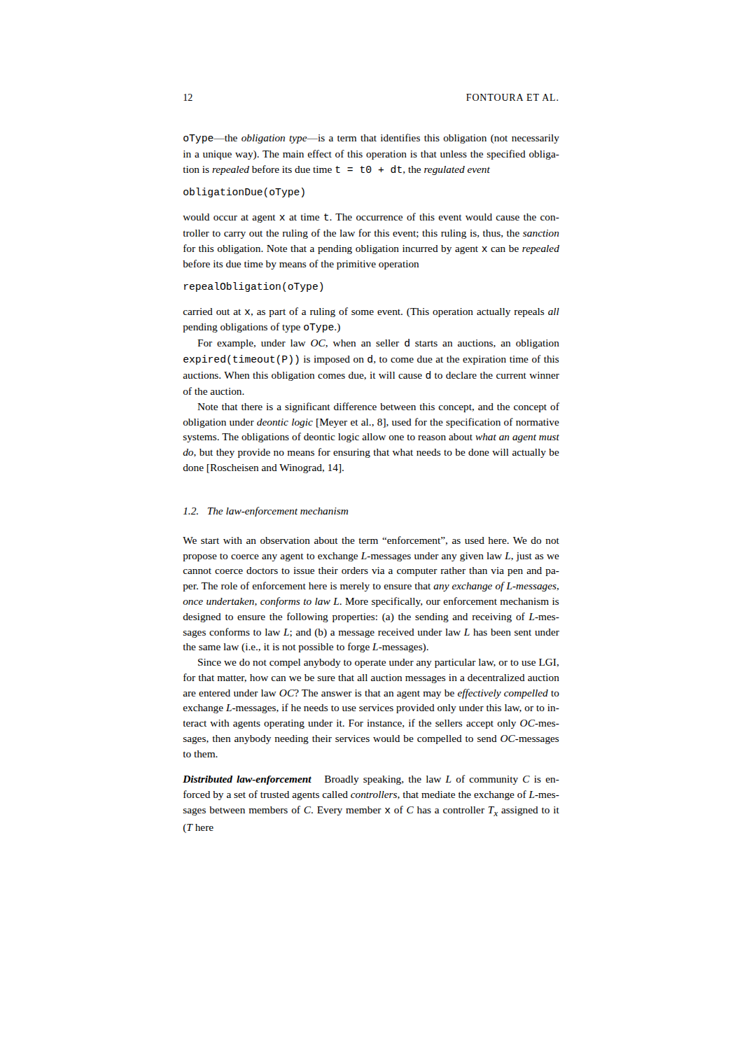12 FONTOURA ET AL.
oType—the obligation type—is a term that identifies this obligation (not necessarily in a unique way). The main effect of this operation is that unless the specified obligation is repealed before its due time t = t0 + dt, the regulated event
obligationDue(oType)
would occur at agent x at time t. The occurrence of this event would cause the controller to carry out the ruling of the law for this event; this ruling is, thus, the sanction for this obligation. Note that a pending obligation incurred by agent x can be repealed before its due time by means of the primitive operation
repealObligation(oType)
carried out at x, as part of a ruling of some event. (This operation actually repeals all pending obligations of type oType.)
For example, under law OC, when an seller d starts an auctions, an obligation expired(timeout(P)) is imposed on d, to come due at the expiration time of this auctions. When this obligation comes due, it will cause d to declare the current winner of the auction.
Note that there is a significant difference between this concept, and the concept of obligation under deontic logic [Meyer et al., 8], used for the specification of normative systems. The obligations of deontic logic allow one to reason about what an agent must do, but they provide no means for ensuring that what needs to be done will actually be done [Roscheisen and Winograd, 14].
1.2. The law-enforcement mechanism
We start with an observation about the term “enforcement”, as used here. We do not propose to coerce any agent to exchange L-messages under any given law L, just as we cannot coerce doctors to issue their orders via a computer rather than via pen and paper. The role of enforcement here is merely to ensure that any exchange of L-messages, once undertaken, conforms to law L. More specifically, our enforcement mechanism is designed to ensure the following properties: (a) the sending and receiving of L-messages conforms to law L; and (b) a message received under law L has been sent under the same law (i.e., it is not possible to forge L-messages).
Since we do not compel anybody to operate under any particular law, or to use LGI, for that matter, how can we be sure that all auction messages in a decentralized auction are entered under law OC? The answer is that an agent may be effectively compelled to exchange L-messages, if he needs to use services provided only under this law, or to interact with agents operating under it. For instance, if the sellers accept only OC-messages, then anybody needing their services would be compelled to send OC-messages to them.
Distributed law-enforcement Broadly speaking, the law L of community C is enforced by a set of trusted agents called controllers, that mediate the exchange of L-messages between members of C. Every member x of C has a controller Tx assigned to it (T here